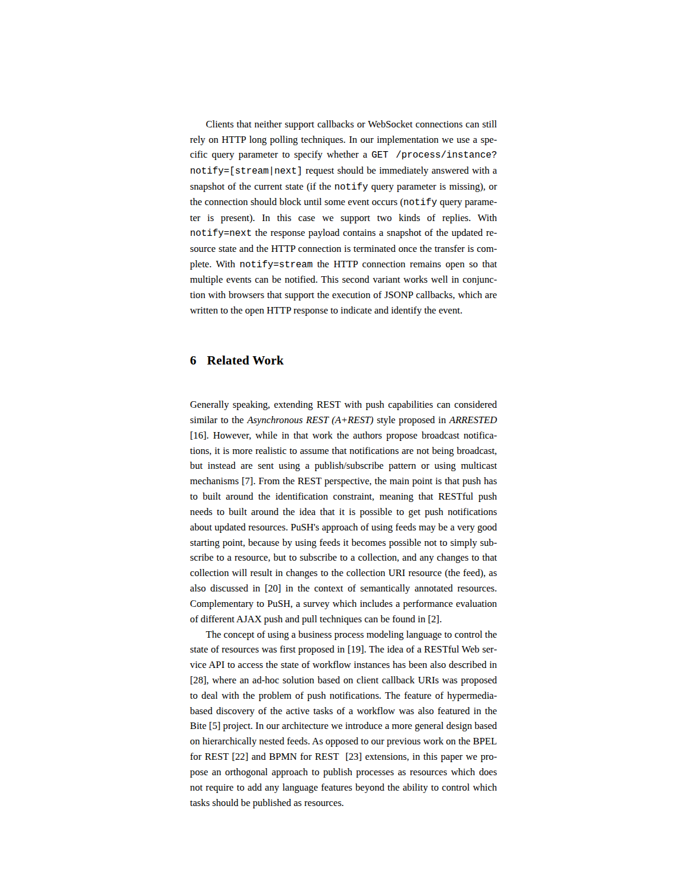Clients that neither support callbacks or WebSocket connections can still rely on HTTP long polling techniques. In our implementation we use a specific query parameter to specify whether a GET /process/instance?notify=[stream|next] request should be immediately answered with a snapshot of the current state (if the notify query parameter is missing), or the connection should block until some event occurs (notify query parameter is present). In this case we support two kinds of replies. With notify=next the response payload contains a snapshot of the updated resource state and the HTTP connection is terminated once the transfer is complete. With notify=stream the HTTP connection remains open so that multiple events can be notified. This second variant works well in conjunction with browsers that support the execution of JSONP callbacks, which are written to the open HTTP response to indicate and identify the event.
6 Related Work
Generally speaking, extending REST with push capabilities can considered similar to the Asynchronous REST (A+REST) style proposed in ARRESTED [16]. However, while in that work the authors propose broadcast notifications, it is more realistic to assume that notifications are not being broadcast, but instead are sent using a publish/subscribe pattern or using multicast mechanisms [7]. From the REST perspective, the main point is that push has to built around the identification constraint, meaning that RESTful push needs to built around the idea that it is possible to get push notifications about updated resources. PuSH's approach of using feeds may be a very good starting point, because by using feeds it becomes possible not to simply subscribe to a resource, but to subscribe to a collection, and any changes to that collection will result in changes to the collection URI resource (the feed), as also discussed in [20] in the context of semantically annotated resources. Complementary to PuSH, a survey which includes a performance evaluation of different AJAX push and pull techniques can be found in [2].
The concept of using a business process modeling language to control the state of resources was first proposed in [19]. The idea of a RESTful Web service API to access the state of workflow instances has been also described in [28], where an ad-hoc solution based on client callback URIs was proposed to deal with the problem of push notifications. The feature of hypermedia-based discovery of the active tasks of a workflow was also featured in the Bite [5] project. In our architecture we introduce a more general design based on hierarchically nested feeds. As opposed to our previous work on the BPEL for REST [22] and BPMN for REST [23] extensions, in this paper we propose an orthogonal approach to publish processes as resources which does not require to add any language features beyond the ability to control which tasks should be published as resources.